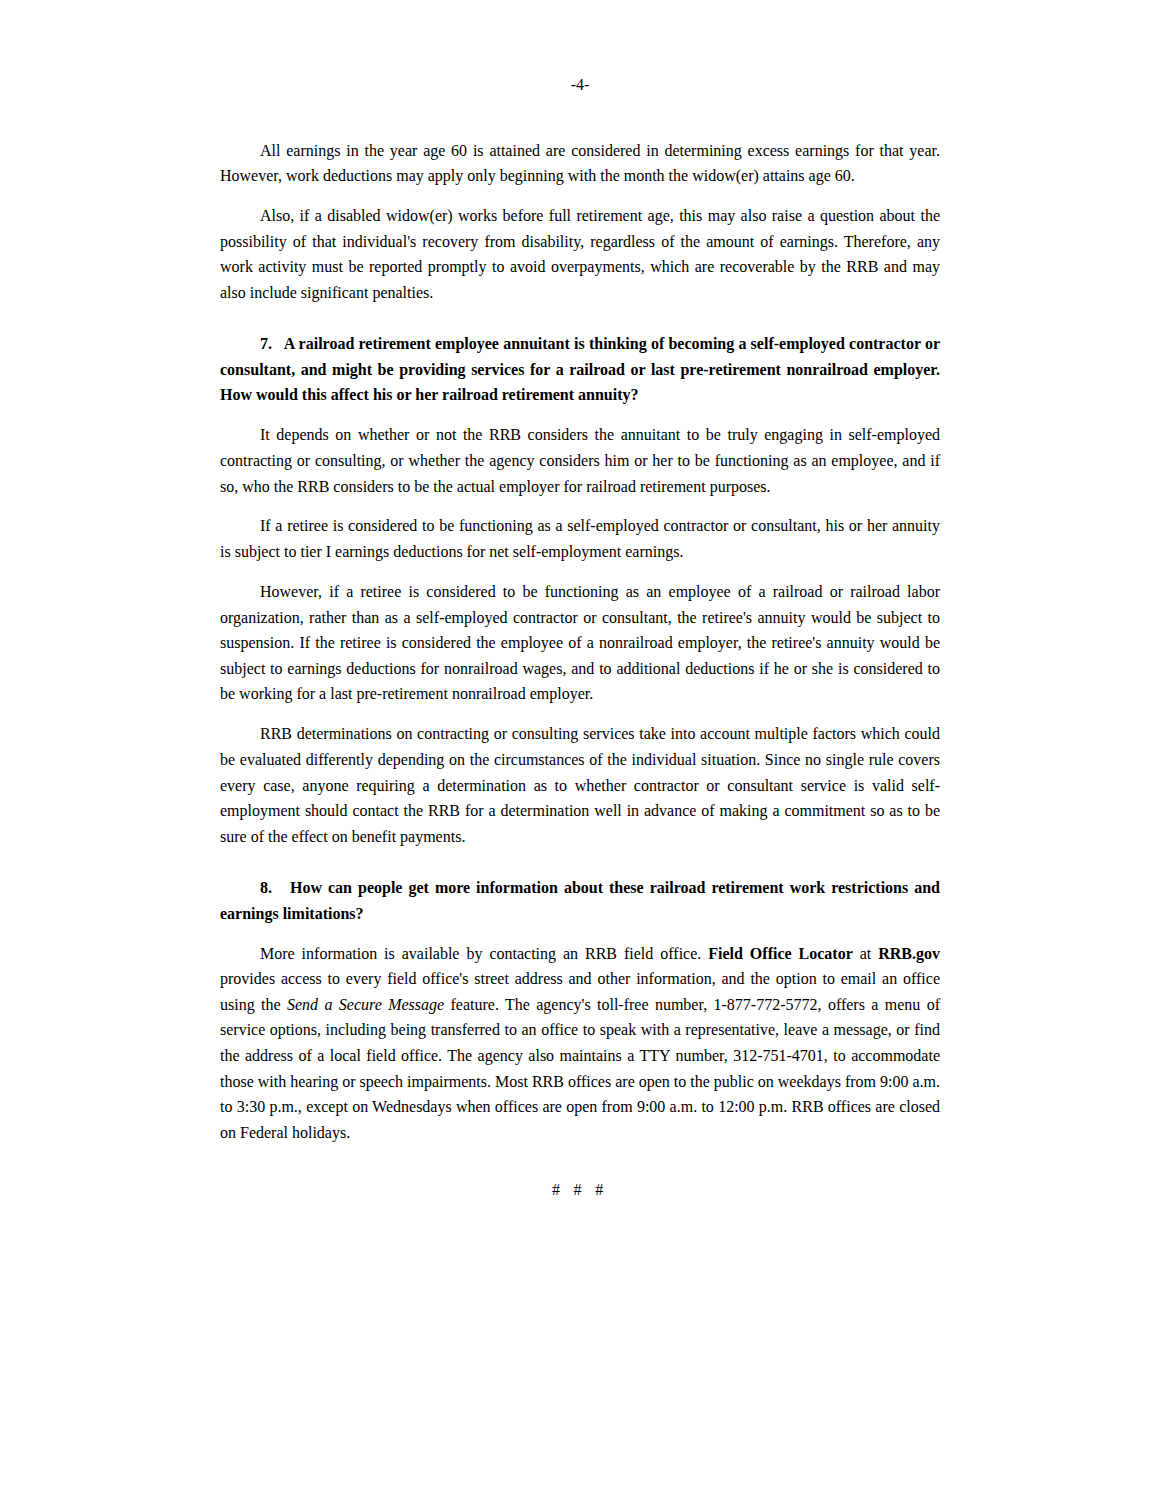-4-
All earnings in the year age 60 is attained are considered in determining excess earnings for that year. However, work deductions may apply only beginning with the month the widow(er) attains age 60.
Also, if a disabled widow(er) works before full retirement age, this may also raise a question about the possibility of that individual's recovery from disability, regardless of the amount of earnings. Therefore, any work activity must be reported promptly to avoid overpayments, which are recoverable by the RRB and may also include significant penalties.
7. A railroad retirement employee annuitant is thinking of becoming a self-employed contractor or consultant, and might be providing services for a railroad or last pre-retirement nonrailroad employer. How would this affect his or her railroad retirement annuity?
It depends on whether or not the RRB considers the annuitant to be truly engaging in self-employed contracting or consulting, or whether the agency considers him or her to be functioning as an employee, and if so, who the RRB considers to be the actual employer for railroad retirement purposes.
If a retiree is considered to be functioning as a self-employed contractor or consultant, his or her annuity is subject to tier I earnings deductions for net self-employment earnings.
However, if a retiree is considered to be functioning as an employee of a railroad or railroad labor organization, rather than as a self-employed contractor or consultant, the retiree's annuity would be subject to suspension. If the retiree is considered the employee of a nonrailroad employer, the retiree's annuity would be subject to earnings deductions for nonrailroad wages, and to additional deductions if he or she is considered to be working for a last pre-retirement nonrailroad employer.
RRB determinations on contracting or consulting services take into account multiple factors which could be evaluated differently depending on the circumstances of the individual situation. Since no single rule covers every case, anyone requiring a determination as to whether contractor or consultant service is valid self-employment should contact the RRB for a determination well in advance of making a commitment so as to be sure of the effect on benefit payments.
8. How can people get more information about these railroad retirement work restrictions and earnings limitations?
More information is available by contacting an RRB field office. Field Office Locator at RRB.gov provides access to every field office's street address and other information, and the option to email an office using the Send a Secure Message feature. The agency's toll-free number, 1-877-772-5772, offers a menu of service options, including being transferred to an office to speak with a representative, leave a message, or find the address of a local field office. The agency also maintains a TTY number, 312-751-4701, to accommodate those with hearing or speech impairments. Most RRB offices are open to the public on weekdays from 9:00 a.m. to 3:30 p.m., except on Wednesdays when offices are open from 9:00 a.m. to 12:00 p.m. RRB offices are closed on Federal holidays.
# # #